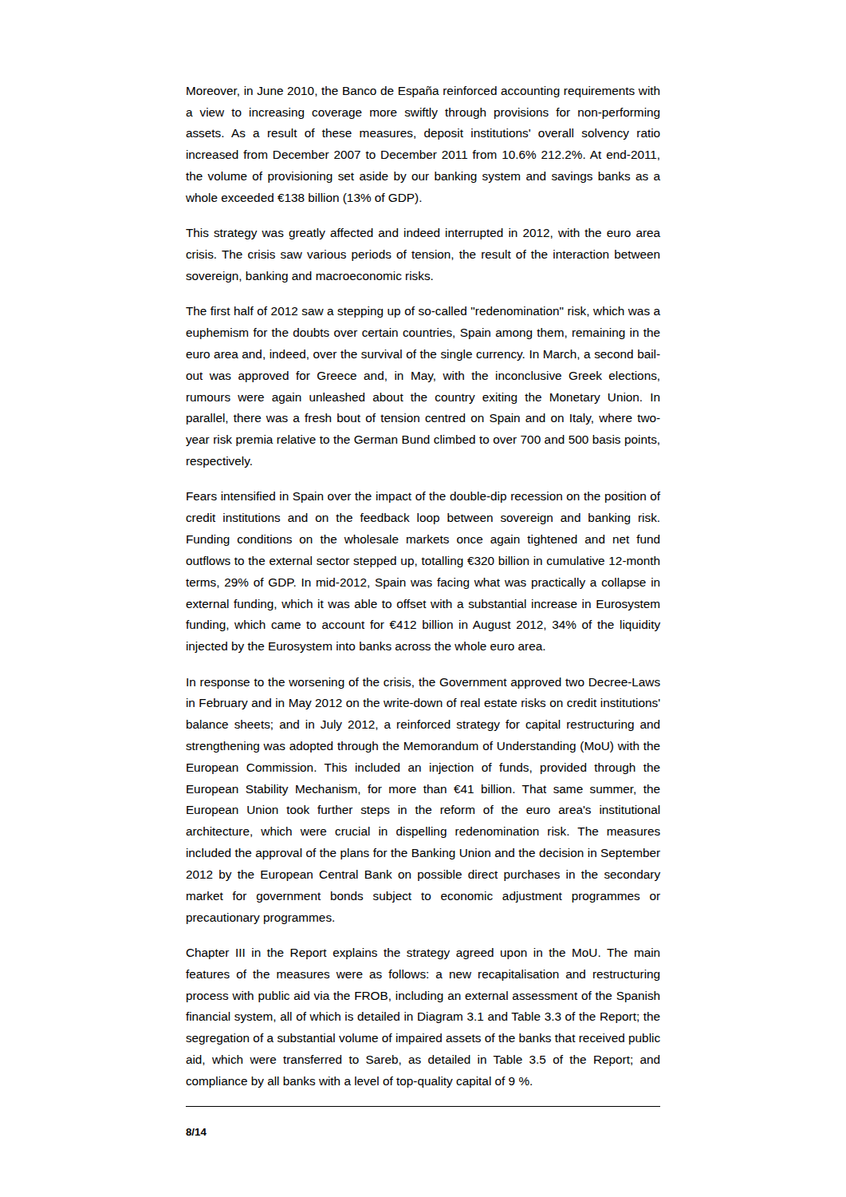Moreover, in June 2010, the Banco de España reinforced accounting requirements with a view to increasing coverage more swiftly through provisions for non-performing assets. As a result of these measures, deposit institutions' overall solvency ratio increased from December 2007 to December 2011 from 10.6% 212.2%. At end-2011, the volume of provisioning set aside by our banking system and savings banks as a whole exceeded €138 billion (13% of GDP).
This strategy was greatly affected and indeed interrupted in 2012, with the euro area crisis. The crisis saw various periods of tension, the result of the interaction between sovereign, banking and macroeconomic risks.
The first half of 2012 saw a stepping up of so-called "redenomination" risk, which was a euphemism for the doubts over certain countries, Spain among them, remaining in the euro area and, indeed, over the survival of the single currency. In March, a second bail-out was approved for Greece and, in May, with the inconclusive Greek elections, rumours were again unleashed about the country exiting the Monetary Union. In parallel, there was a fresh bout of tension centred on Spain and on Italy, where two-year risk premia relative to the German Bund climbed to over 700 and 500 basis points, respectively.
Fears intensified in Spain over the impact of the double-dip recession on the position of credit institutions and on the feedback loop between sovereign and banking risk. Funding conditions on the wholesale markets once again tightened and net fund outflows to the external sector stepped up, totalling €320 billion in cumulative 12-month terms, 29% of GDP. In mid-2012, Spain was facing what was practically a collapse in external funding, which it was able to offset with a substantial increase in Eurosystem funding, which came to account for €412 billion in August 2012, 34% of the liquidity injected by the Eurosystem into banks across the whole euro area.
In response to the worsening of the crisis, the Government approved two Decree-Laws in February and in May 2012 on the write-down of real estate risks on credit institutions' balance sheets; and in July 2012, a reinforced strategy for capital restructuring and strengthening was adopted through the Memorandum of Understanding (MoU) with the European Commission. This included an injection of funds, provided through the European Stability Mechanism, for more than €41 billion. That same summer, the European Union took further steps in the reform of the euro area's institutional architecture, which were crucial in dispelling redenomination risk. The measures included the approval of the plans for the Banking Union and the decision in September 2012 by the European Central Bank on possible direct purchases in the secondary market for government bonds subject to economic adjustment programmes or precautionary programmes.
Chapter III in the Report explains the strategy agreed upon in the MoU. The main features of the measures were as follows: a new recapitalisation and restructuring process with public aid via the FROB, including an external assessment of the Spanish financial system, all of which is detailed in Diagram 3.1 and Table 3.3 of the Report; the segregation of a substantial volume of impaired assets of the banks that received public aid, which were transferred to Sareb, as detailed in Table 3.5 of the Report; and compliance by all banks with a level of top-quality capital of 9 %.
8/14